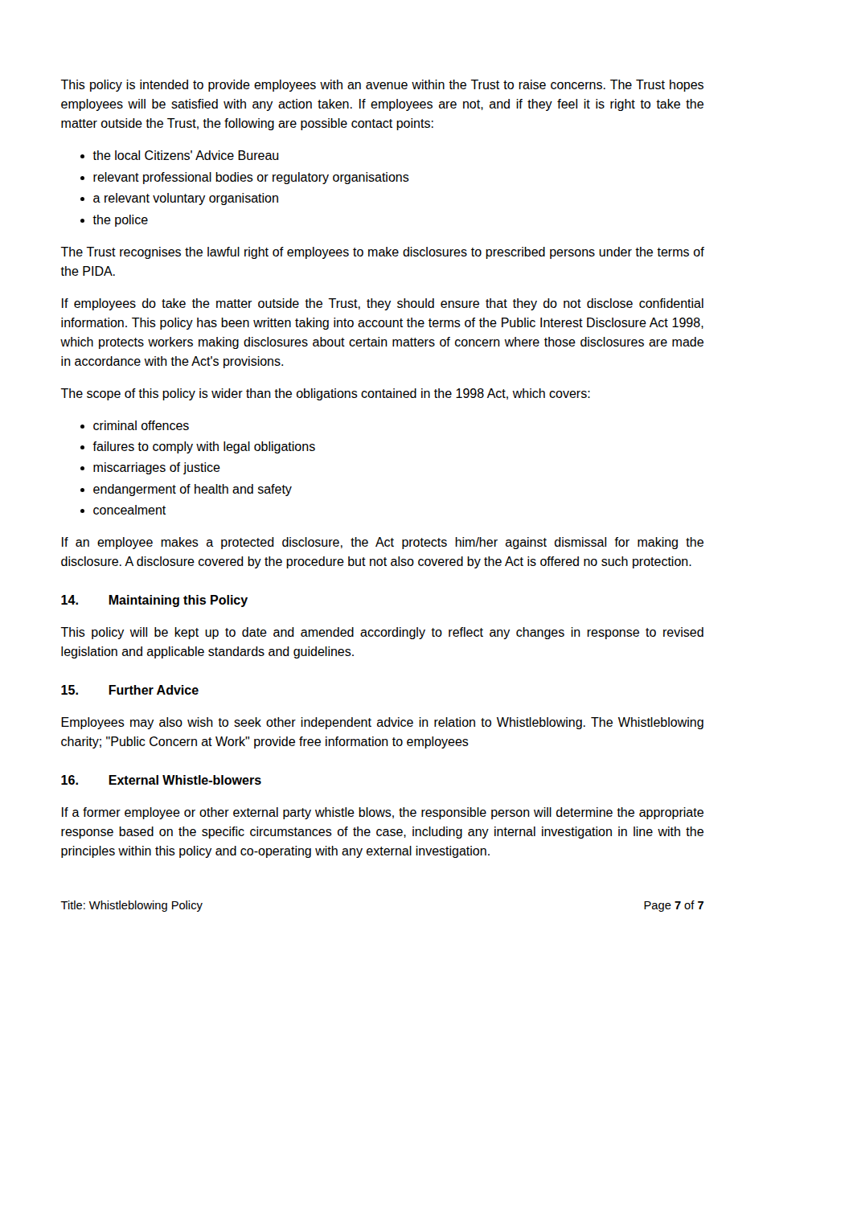This policy is intended to provide employees with an avenue within the Trust to raise concerns. The Trust hopes employees will be satisfied with any action taken. If employees are not, and if they feel it is right to take the matter outside the Trust, the following are possible contact points:
the local Citizens' Advice Bureau
relevant professional bodies or regulatory organisations
a relevant voluntary organisation
the police
The Trust recognises the lawful right of employees to make disclosures to prescribed persons under the terms of the PIDA.
If employees do take the matter outside the Trust, they should ensure that they do not disclose confidential information. This policy has been written taking into account the terms of the Public Interest Disclosure Act 1998, which protects workers making disclosures about certain matters of concern where those disclosures are made in accordance with the Act's provisions.
The scope of this policy is wider than the obligations contained in the 1998 Act, which covers:
criminal offences
failures to comply with legal obligations
miscarriages of justice
endangerment of health and safety
concealment
If an employee makes a protected disclosure, the Act protects him/her against dismissal for making the disclosure. A disclosure covered by the procedure but not also covered by the Act is offered no such protection.
14. Maintaining this Policy
This policy will be kept up to date and amended accordingly to reflect any changes in response to revised legislation and applicable standards and guidelines.
15. Further Advice
Employees may also wish to seek other independent advice in relation to Whistleblowing. The Whistleblowing charity; "Public Concern at Work" provide free information to employees
16. External Whistle-blowers
If a former employee or other external party whistle blows, the responsible person will determine the appropriate response based on the specific circumstances of the case, including any internal investigation in line with the principles within this policy and co-operating with any external investigation.
Title: Whistleblowing Policy Page 7 of 7